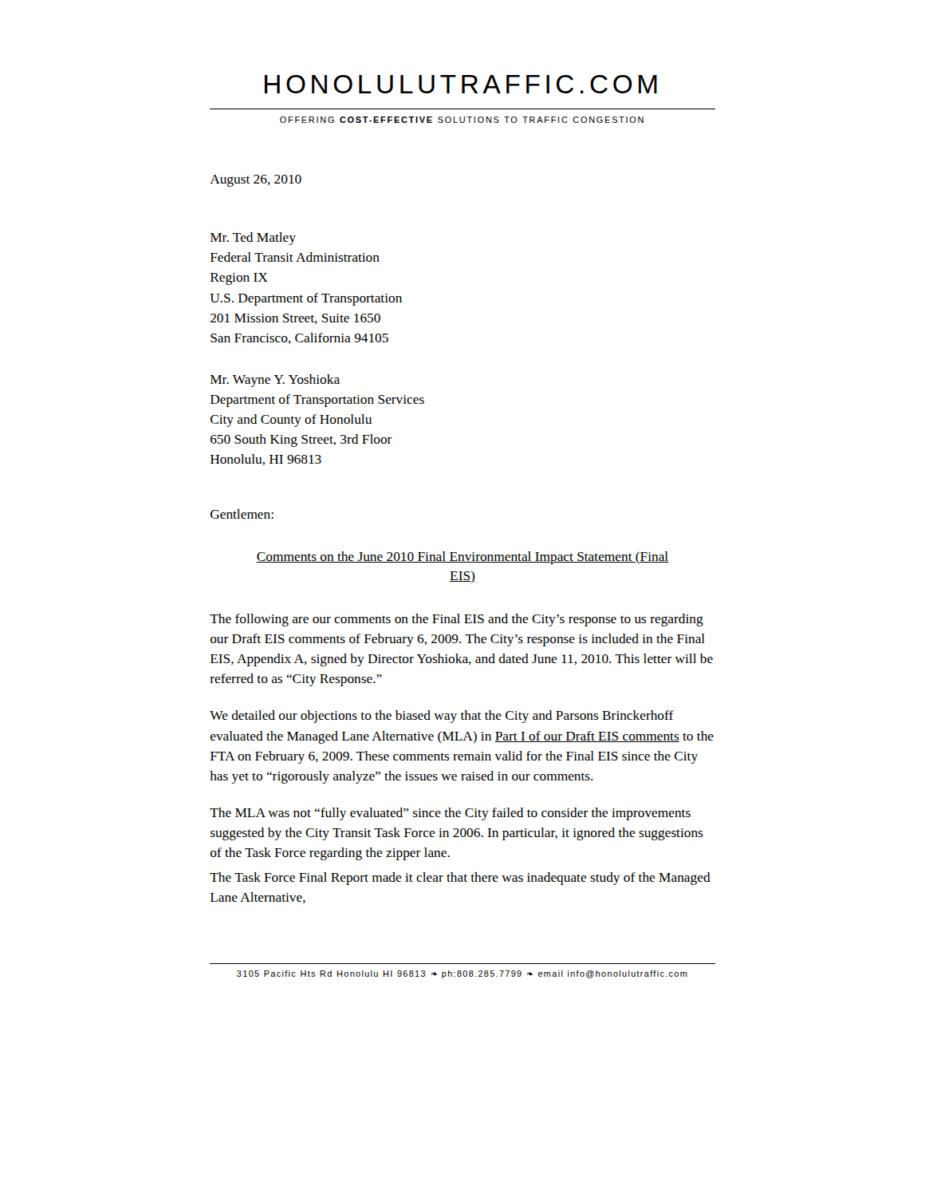HONOLULUTRAFFIC.COM
Offering Cost-Effective Solutions to Traffic Congestion
August 26, 2010
Mr. Ted Matley
Federal Transit Administration
Region IX
U.S. Department of Transportation
201 Mission Street, Suite 1650
San Francisco, California 94105
Mr. Wayne Y. Yoshioka
Department of Transportation Services
City and County of Honolulu
650 South King Street, 3rd Floor
Honolulu, HI 96813
Gentlemen:
Comments on the June 2010 Final Environmental Impact Statement (Final EIS)
The following are our comments on the Final EIS and the City’s response to us regarding our Draft EIS comments of February 6, 2009. The City’s response is included in the Final EIS, Appendix A, signed by Director Yoshioka, and dated June 11, 2010. This letter will be referred to as “City Response.”
We detailed our objections to the biased way that the City and Parsons Brinckerhoff evaluated the Managed Lane Alternative (MLA) in Part I of our Draft EIS comments to the FTA on February 6, 2009. These comments remain valid for the Final EIS since the City has yet to “rigorously analyze” the issues we raised in our comments.
The MLA was not “fully evaluated” since the City failed to consider the improvements suggested by the City Transit Task Force in 2006. In particular, it ignored the suggestions of the Task Force regarding the zipper lane.
The Task Force Final Report made it clear that there was inadequate study of the Managed Lane Alternative,
3105 Pacific Hts Rd Honolulu HI 96813 ❧ ph:808.285.7799 ❧ email info@honolulutraffic.com